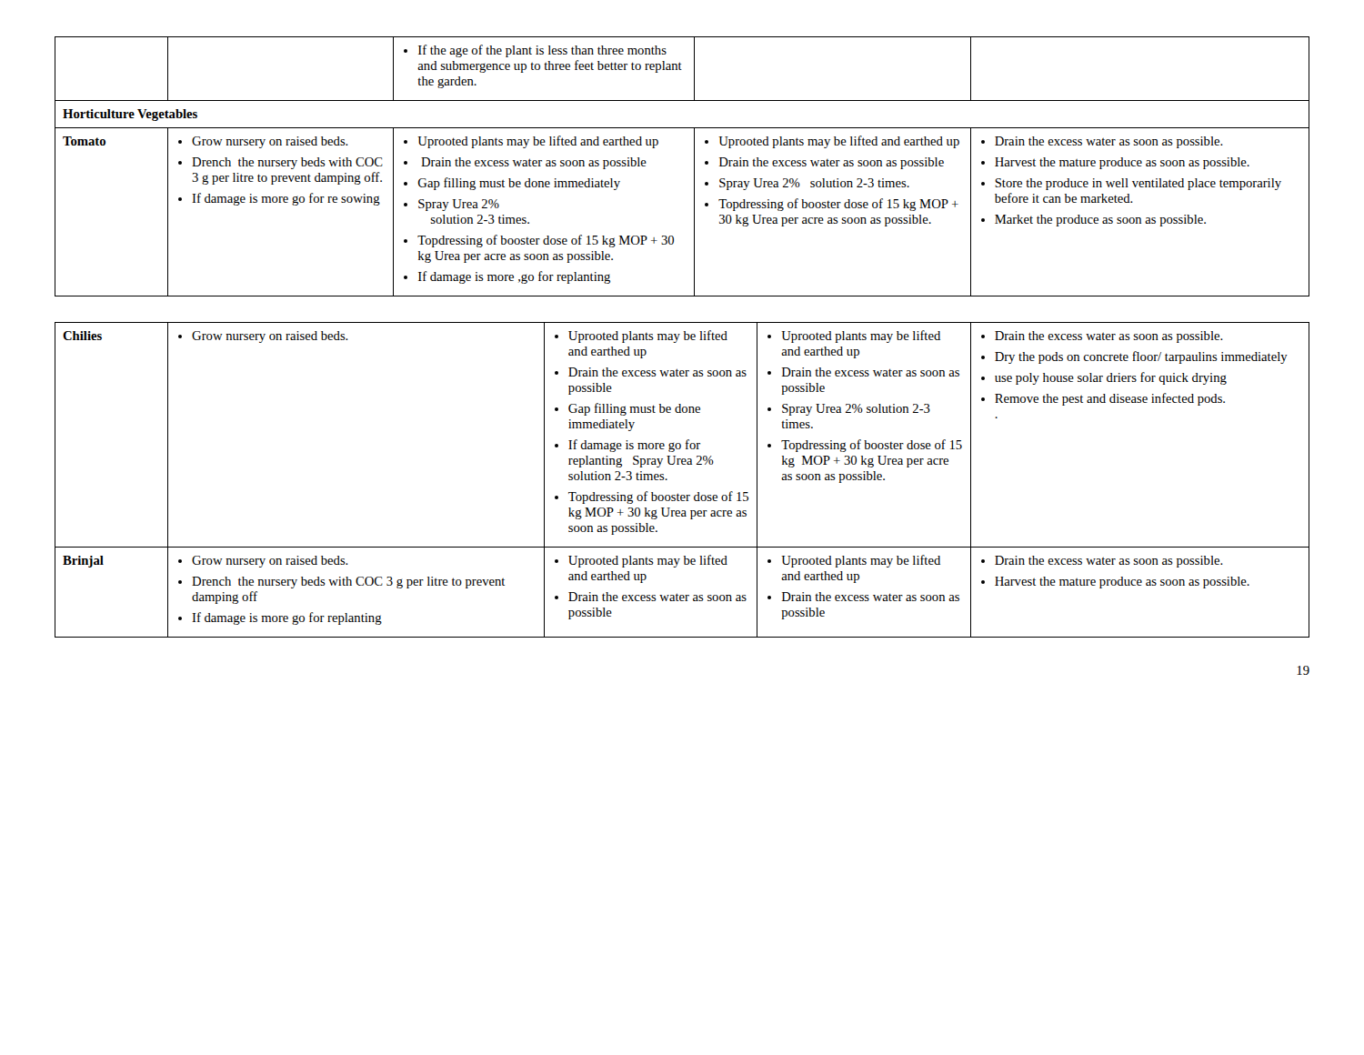| | | If the age of the plant is less than three months and submergence up to three feet better to replant the garden. | | |
| Horticulture Vegetables |
| Tomato | Grow nursery on raised beds. Drench the nursery beds with COC 3 g per litre to prevent damping off. If damage is more go for re sowing | Uprooted plants may be lifted and earthed up Drain the excess water as soon as possible Gap filling must be done immediately Spray Urea 2% solution 2-3 times. Topdressing of booster dose of 15 kg MOP + 30 kg Urea per acre as soon as possible. If damage is more ,go for replanting | Uprooted plants may be lifted and earthed up Drain the excess water as soon as possible Spray Urea 2% solution 2-3 times. Topdressing of booster dose of 15 kg MOP + 30 kg Urea per acre as soon as possible. | Drain the excess water as soon as possible. Harvest the mature produce as soon as possible. Store the produce in well ventilated place temporarily before it can be marketed. Market the produce as soon as possible. |
| Chilies | Grow nursery on raised beds. | Uprooted plants may be lifted and earthed up Drain the excess water as soon as possible Gap filling must be done immediately If damage is more go for replanting Spray Urea 2% solution 2-3 times. Topdressing of booster dose of 15 kg MOP + 30 kg Urea per acre as soon as possible. | Uprooted plants may be lifted and earthed up Drain the excess water as soon as possible Spray Urea 2% solution 2-3 times. Topdressing of booster dose of 15 kg MOP + 30 kg Urea per acre as soon as possible. | Drain the excess water as soon as possible. Dry the pods on concrete floor/ tarpaulins immediately use poly house solar driers for quick drying Remove the pest and disease infected pods. . |
| Brinjal | Grow nursery on raised beds. Drench the nursery beds with COC 3 g per litre to prevent damping off If damage is more go for replanting | Uprooted plants may be lifted and earthed up Drain the excess water as soon as possible | Uprooted plants may be lifted and earthed up Drain the excess water as soon as possible | Drain the excess water as soon as possible. Harvest the mature produce as soon as possible. |
19